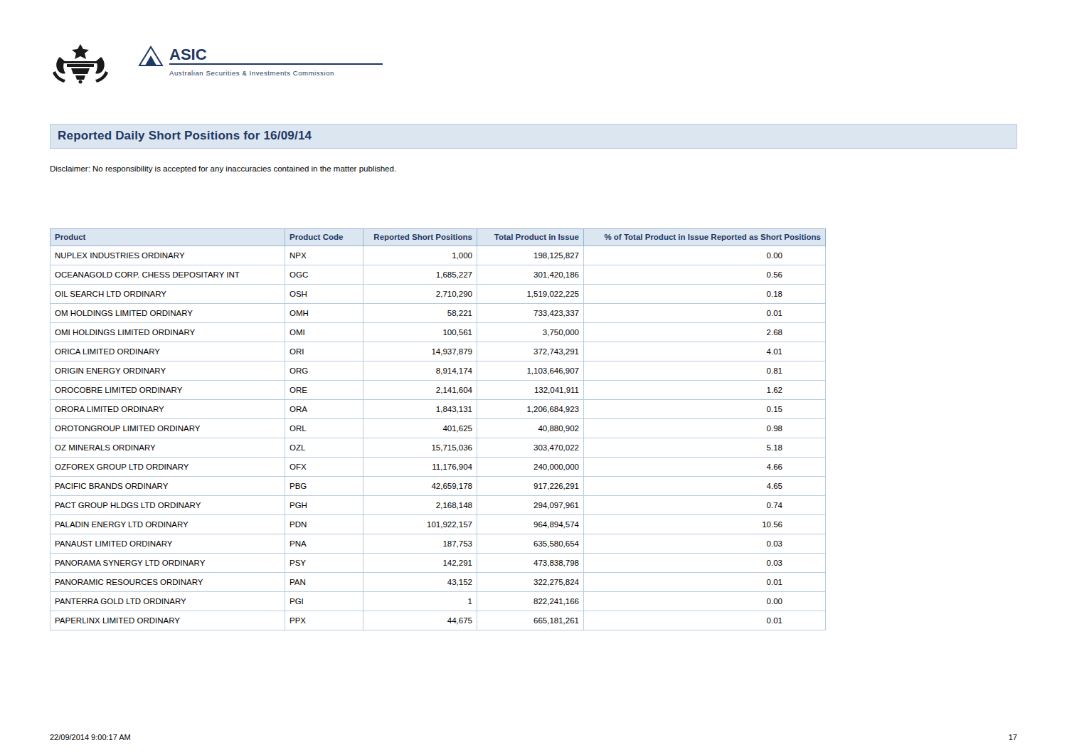ASIC Australian Securities & Investments Commission
Reported Daily Short Positions for 16/09/14
Disclaimer: No responsibility is accepted for any inaccuracies contained in the matter published.
| Product | Product Code | Reported Short Positions | Total Product in Issue | % of Total Product in Issue Reported as Short Positions |
| --- | --- | --- | --- | --- |
| NUPLEX INDUSTRIES ORDINARY | NPX | 1,000 | 198,125,827 | 0.00 |
| OCEANAGOLD CORP. CHESS DEPOSITARY INT | OGC | 1,685,227 | 301,420,186 | 0.56 |
| OIL SEARCH LTD ORDINARY | OSH | 2,710,290 | 1,519,022,225 | 0.18 |
| OM HOLDINGS LIMITED ORDINARY | OMH | 58,221 | 733,423,337 | 0.01 |
| OMI HOLDINGS LIMITED ORDINARY | OMI | 100,561 | 3,750,000 | 2.68 |
| ORICA LIMITED ORDINARY | ORI | 14,937,879 | 372,743,291 | 4.01 |
| ORIGIN ENERGY ORDINARY | ORG | 8,914,174 | 1,103,646,907 | 0.81 |
| OROCOBRE LIMITED ORDINARY | ORE | 2,141,604 | 132,041,911 | 1.62 |
| ORORA LIMITED ORDINARY | ORA | 1,843,131 | 1,206,684,923 | 0.15 |
| OROTONGROUP LIMITED ORDINARY | ORL | 401,625 | 40,880,902 | 0.98 |
| OZ MINERALS ORDINARY | OZL | 15,715,036 | 303,470,022 | 5.18 |
| OZFOREX GROUP LTD ORDINARY | OFX | 11,176,904 | 240,000,000 | 4.66 |
| PACIFIC BRANDS ORDINARY | PBG | 42,659,178 | 917,226,291 | 4.65 |
| PACT GROUP HLDGS LTD ORDINARY | PGH | 2,168,148 | 294,097,961 | 0.74 |
| PALADIN ENERGY LTD ORDINARY | PDN | 101,922,157 | 964,894,574 | 10.56 |
| PANAUST LIMITED ORDINARY | PNA | 187,753 | 635,580,654 | 0.03 |
| PANORAMA SYNERGY LTD ORDINARY | PSY | 142,291 | 473,838,798 | 0.03 |
| PANORAMIC RESOURCES ORDINARY | PAN | 43,152 | 322,275,824 | 0.01 |
| PANTERRA GOLD LTD ORDINARY | PGI | 1 | 822,241,166 | 0.00 |
| PAPERLINX LIMITED ORDINARY | PPX | 44,675 | 665,181,261 | 0.01 |
22/09/2014 9:00:17 AM 17